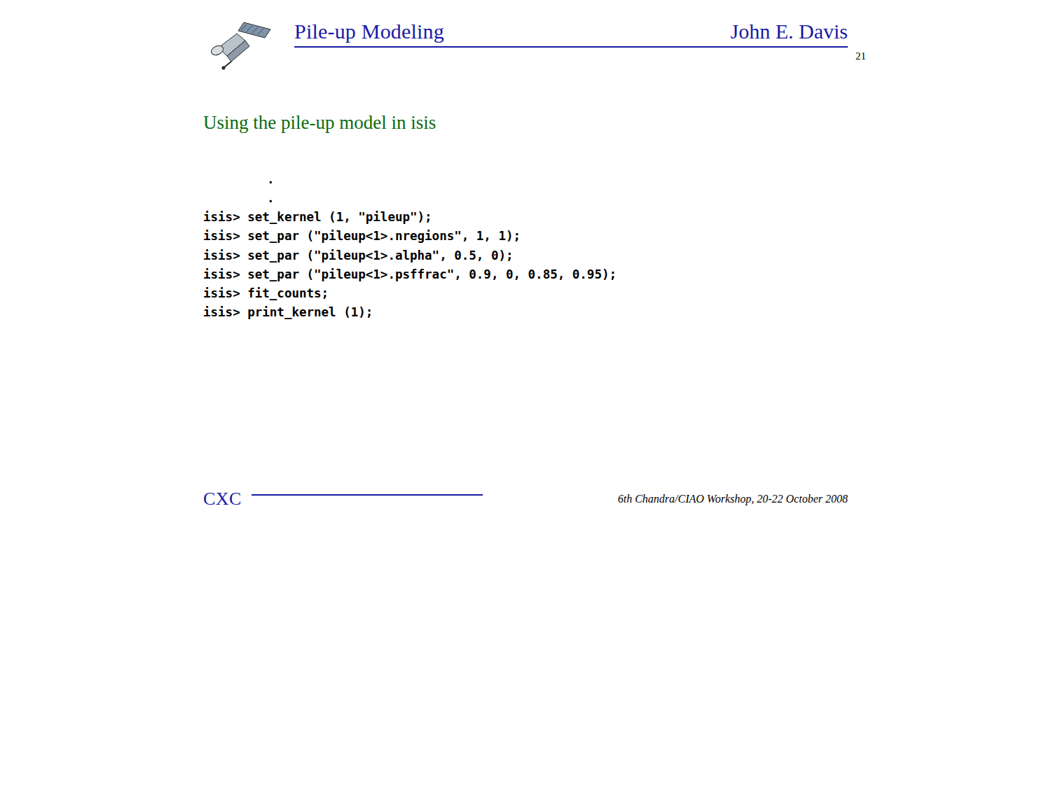Pile-up Modeling
John E. Davis
21
Using the pile-up model in isis
.. isis> set_kernel (1, "pileup");
isis> set_par ("pileup<1>.nregions", 1, 1);
isis> set_par ("pileup<1>.alpha", 0.5, 0);
isis> set_par ("pileup<1>.psffrac", 0.9, 0, 0.85, 0.95);
isis> fit_counts;
isis> print_kernel (1);
CXC
6th Chandra/CIAO Workshop, 20-22 October 2008